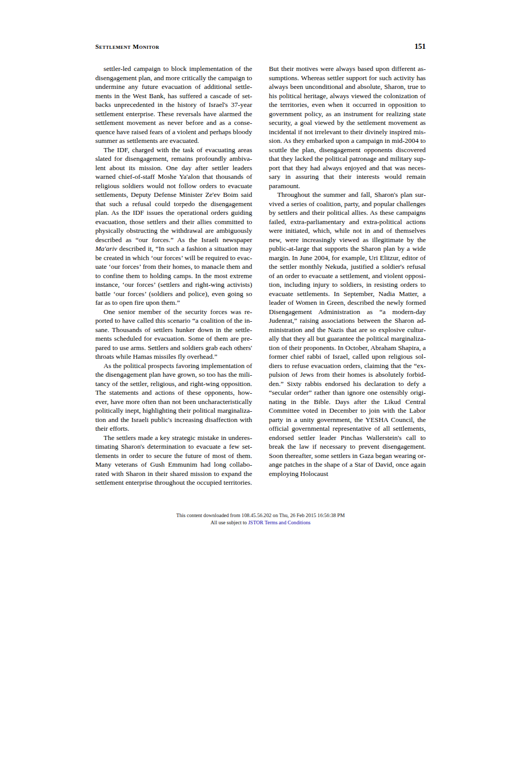Settlement Monitor 151
settler-led campaign to block implementation of the disengagement plan, and more critically the campaign to undermine any future evacuation of additional settlements in the West Bank, has suffered a cascade of setbacks unprecedented in the history of Israel's 37-year settlement enterprise. These reversals have alarmed the settlement movement as never before and as a consequence have raised fears of a violent and perhaps bloody summer as settlements are evacuated.
The IDF, charged with the task of evacuating areas slated for disengagement, remains profoundly ambivalent about its mission. One day after settler leaders warned chief-of-staff Moshe Ya'alon that thousands of religious soldiers would not follow orders to evacuate settlements, Deputy Defense Minister Ze'ev Boim said that such a refusal could torpedo the disengagement plan. As the IDF issues the operational orders guiding evacuation, those settlers and their allies committed to physically obstructing the withdrawal are ambiguously described as “our forces.” As the Israeli newspaper Ma'ariv described it, “In such a fashion a situation may be created in which ‘our forces’ will be required to evacuate ‘our forces’ from their homes, to manacle them and to confine them to holding camps. In the most extreme instance, ‘our forces’ (settlers and right-wing activists) battle ‘our forces’ (soldiers and police), even going so far as to open fire upon them.”
One senior member of the security forces was reported to have called this scenario “a coalition of the insane. Thousands of settlers hunker down in the settlements scheduled for evacuation. Some of them are prepared to use arms. Settlers and soldiers grab each others' throats while Hamas missiles fly overhead.”
As the political prospects favoring implementation of the disengagement plan have grown, so too has the militancy of the settler, religious, and right-wing opposition. The statements and actions of these opponents, however, have more often than not been uncharacteristically politically inept, highlighting their political marginalization and the Israeli public's increasing disaffection with their efforts.
The settlers made a key strategic mistake in underestimating Sharon's determination to evacuate a few settlements in order to secure the future of most of them. Many veterans of Gush Emmunim had long collaborated with Sharon in their shared mission to expand the settlement enterprise throughout the occupied territories. But their motives were always based upon different assumptions. Whereas settler support for such activity has always been unconditional and absolute, Sharon, true to his political heritage, always viewed the colonization of the territories, even when it occurred in opposition to government policy, as an instrument for realizing state security, a goal viewed by the settlement movement as incidental if not irrelevant to their divinely inspired mission. As they embarked upon a campaign in mid-2004 to scuttle the plan, disengagement opponents discovered that they lacked the political patronage and military support that they had always enjoyed and that was necessary in assuring that their interests would remain paramount.
Throughout the summer and fall, Sharon's plan survived a series of coalition, party, and popular challenges by settlers and their political allies. As these campaigns failed, extra-parliamentary and extra-political actions were initiated, which, while not in and of themselves new, were increasingly viewed as illegitimate by the public-at-large that supports the Sharon plan by a wide margin. In June 2004, for example, Uri Elitzur, editor of the settler monthly Nekuda, justified a soldier's refusal of an order to evacuate a settlement, and violent opposition, including injury to soldiers, in resisting orders to evacuate settlements. In September, Nadia Matter, a leader of Women in Green, described the newly formed Disengagement Administration as “a modern-day Judenrat,” raising associations between the Sharon administration and the Nazis that are so explosive culturally that they all but guarantee the political marginalization of their proponents. In October, Abraham Shapira, a former chief rabbi of Israel, called upon religious soldiers to refuse evacuation orders, claiming that the “expulsion of Jews from their homes is absolutely forbidden.” Sixty rabbis endorsed his declaration to defy a “secular order” rather than ignore one ostensibly originating in the Bible. Days after the Likud Central Committee voted in December to join with the Labor party in a unity government, the YESHA Council, the official governmental representative of all settlements, endorsed settler leader Pinchas Wallerstein's call to break the law if necessary to prevent disengagement. Soon thereafter, some settlers in Gaza began wearing orange patches in the shape of a Star of David, once again employing Holocaust
This content downloaded from 108.45.56.202 on Thu, 26 Feb 2015 16:56:38 PM
All use subject to JSTOR Terms and Conditions